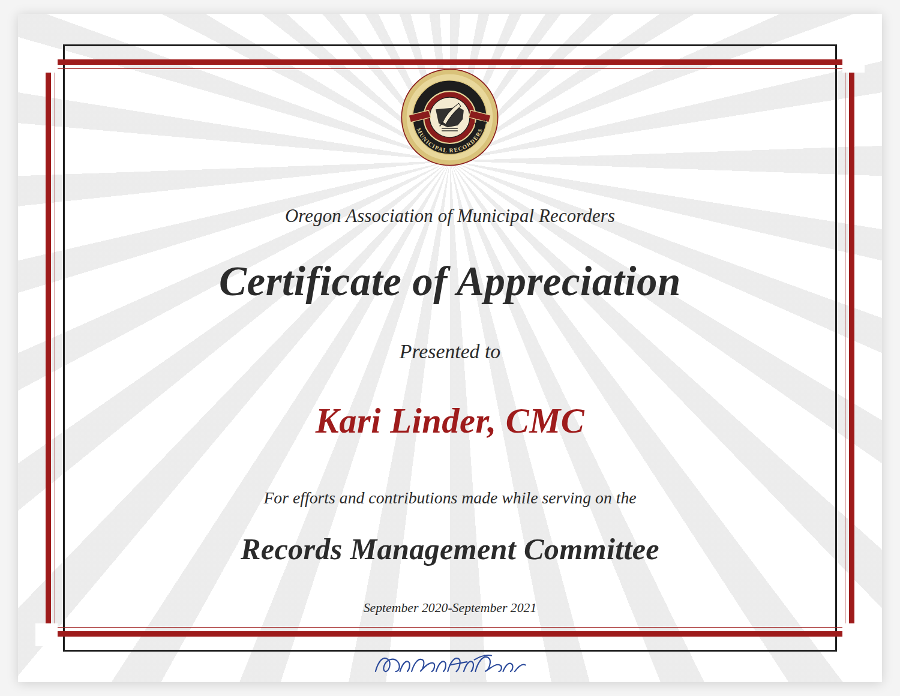OREGON ASSOCIATION OF MUNICIPAL RECORDERS Est 1983
Oregon Association of Municipal Recorders
Certificate of Appreciation
Presented to
Kari Linder, CMC
For efforts and contributions made while serving on the
Records Management Committee
September 2020-September 2021
Angie Lanter, MMC, OAMR President